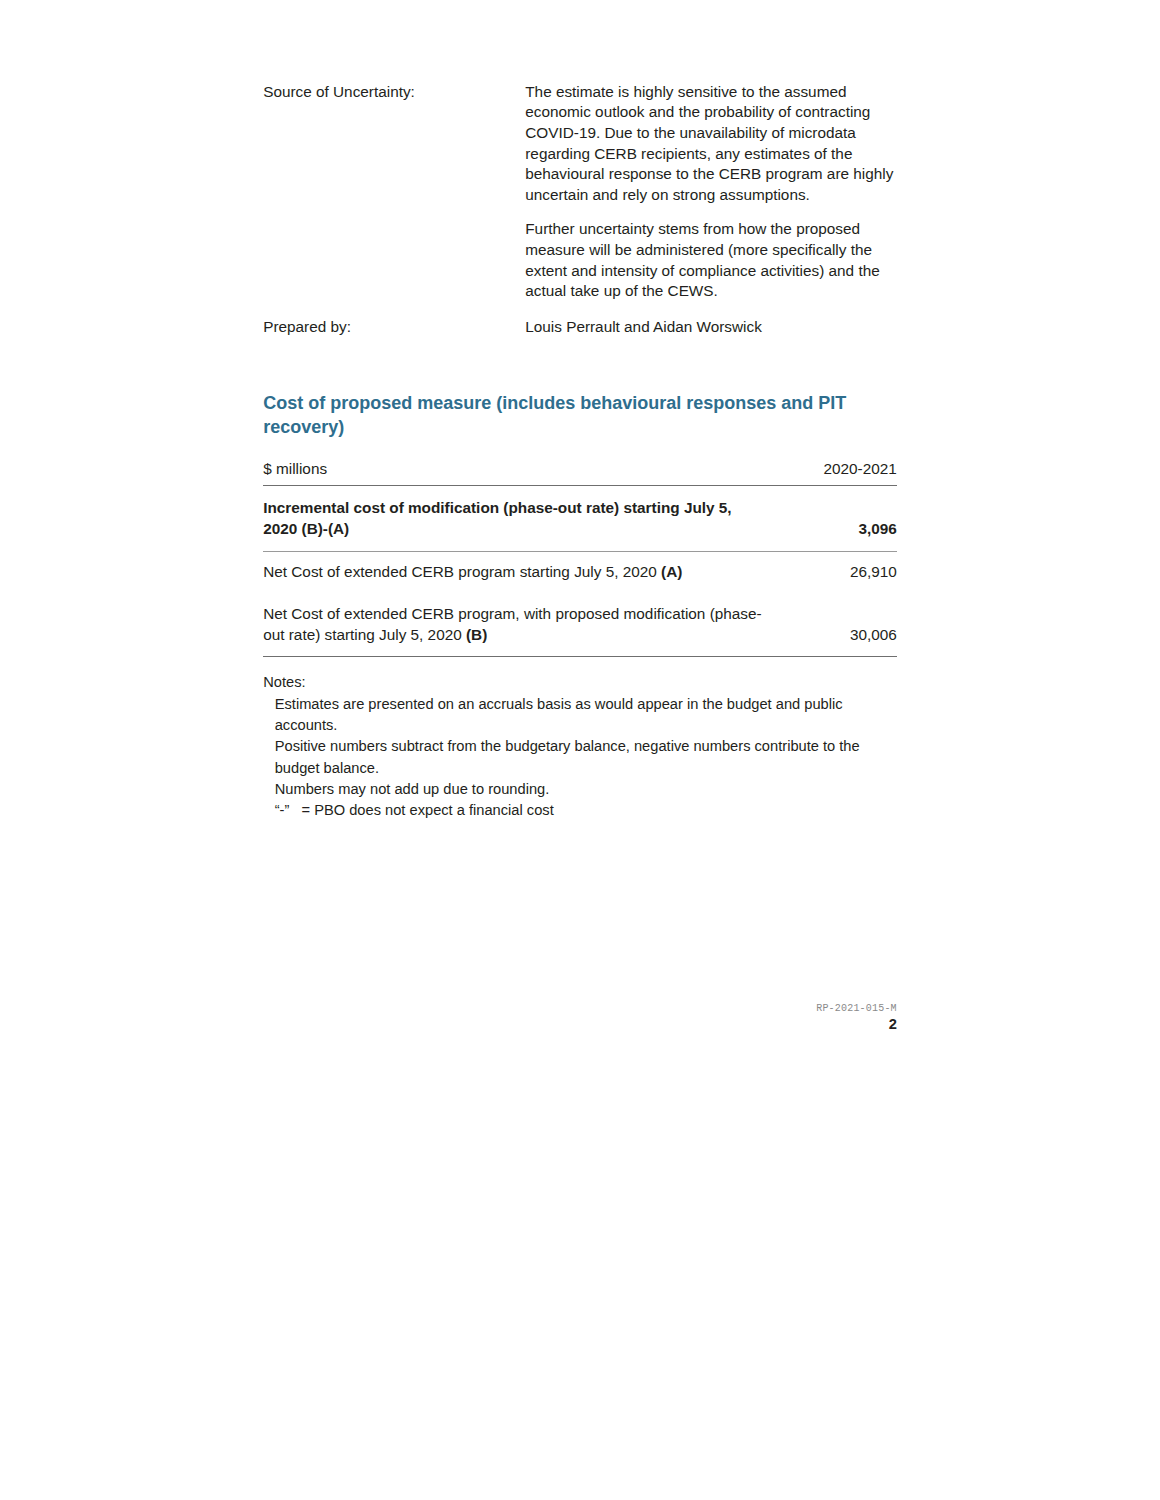| Source of Uncertainty: | The estimate is highly sensitive to the assumed economic outlook and the probability of contracting COVID-19. Due to the unavailability of microdata regarding CERB recipients, any estimates of the behavioural response to the CERB program are highly uncertain and rely on strong assumptions. Further uncertainty stems from how the proposed measure will be administered (more specifically the extent and intensity of compliance activities) and the actual take up of the CEWS. |
| Prepared by: | Louis Perrault and Aidan Worswick |
Cost of proposed measure (includes behavioural responses and PIT recovery)
| $ millions | 2020-2021 |
| --- | --- |
| Incremental cost of modification (phase-out rate) starting July 5, 2020 (B)-(A) | 3,096 |
| Net Cost of extended CERB program starting July 5, 2020 (A) | 26,910 |
| Net Cost of extended CERB program, with proposed modification (phase-out rate) starting July 5, 2020 (B) | 30,006 |
Notes:
Estimates are presented on an accruals basis as would appear in the budget and public accounts.
Positive numbers subtract from the budgetary balance, negative numbers contribute to the budget balance.
Numbers may not add up due to rounding.
“-” = PBO does not expect a financial cost
RP-2021-015-M
2